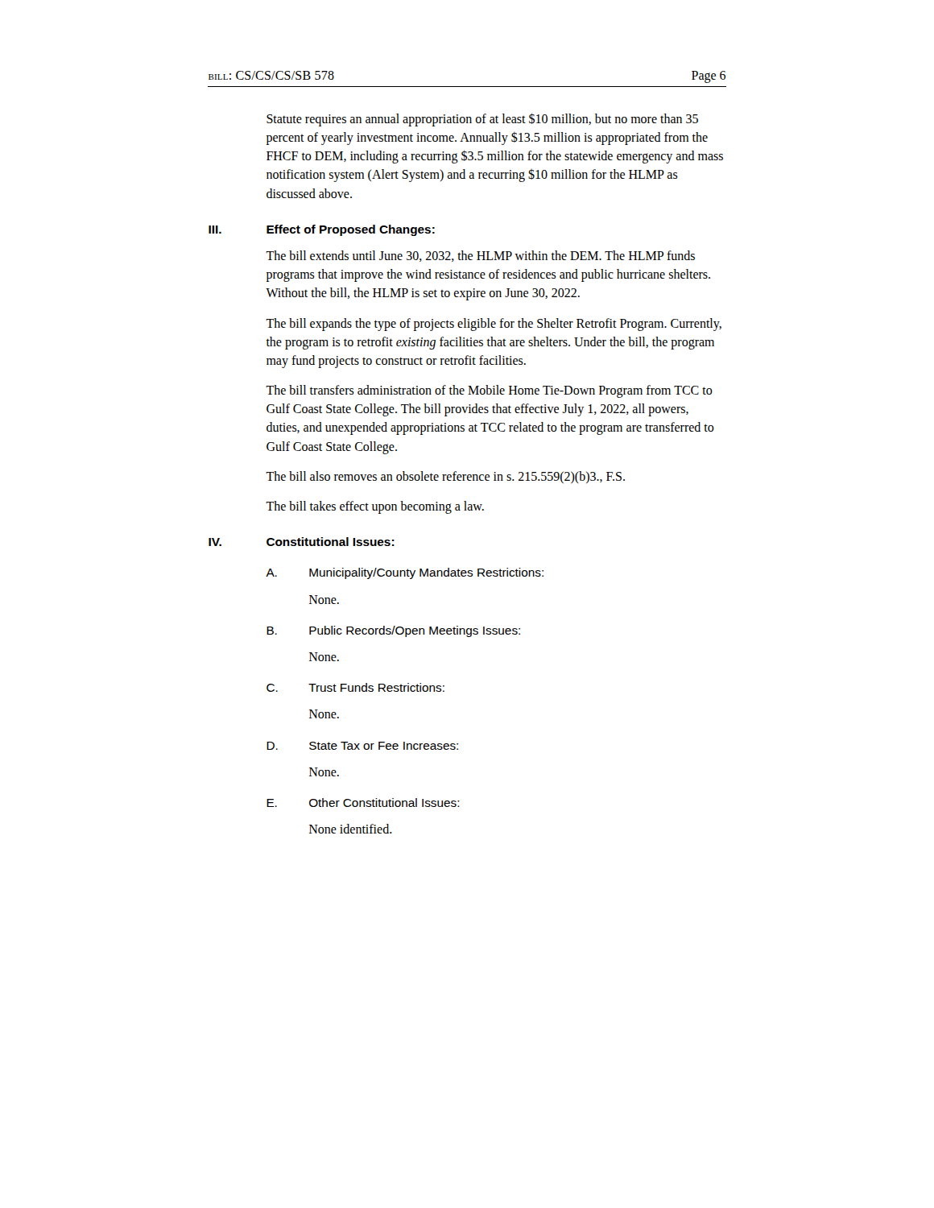BILL: CS/CS/CS/SB 578
Page 6
Statute requires an annual appropriation of at least $10 million, but no more than 35 percent of yearly investment income. Annually $13.5 million is appropriated from the FHCF to DEM, including a recurring $3.5 million for the statewide emergency and mass notification system (Alert System) and a recurring $10 million for the HLMP as discussed above.
III.
Effect of Proposed Changes:
The bill extends until June 30, 2032, the HLMP within the DEM. The HLMP funds programs that improve the wind resistance of residences and public hurricane shelters. Without the bill, the HLMP is set to expire on June 30, 2022.
The bill expands the type of projects eligible for the Shelter Retrofit Program. Currently, the program is to retrofit existing facilities that are shelters. Under the bill, the program may fund projects to construct or retrofit facilities.
The bill transfers administration of the Mobile Home Tie-Down Program from TCC to Gulf Coast State College. The bill provides that effective July 1, 2022, all powers, duties, and unexpended appropriations at TCC related to the program are transferred to Gulf Coast State College.
The bill also removes an obsolete reference in s. 215.559(2)(b)3., F.S.
The bill takes effect upon becoming a law.
IV.
Constitutional Issues:
A.
Municipality/County Mandates Restrictions:
None.
B.
Public Records/Open Meetings Issues:
None.
C.
Trust Funds Restrictions:
None.
D.
State Tax or Fee Increases:
None.
E.
Other Constitutional Issues:
None identified.